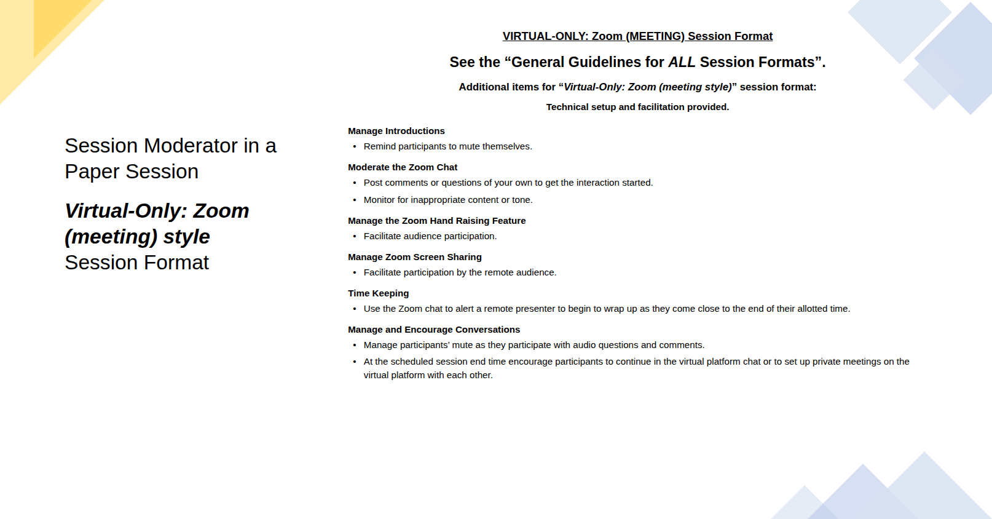Session Moderator in a Paper Session Virtual-Only: Zoom (meeting) style Session Format
VIRTUAL-ONLY: Zoom (MEETING) Session Format
See the “General Guidelines for ALL Session Formats”.
Additional items for “Virtual-Only: Zoom (meeting style)” session format:
Technical setup and facilitation provided.
Manage Introductions
Remind participants to mute themselves.
Moderate the Zoom Chat
Post comments or questions of your own to get the interaction started.
Monitor for inappropriate content or tone.
Manage the Zoom Hand Raising Feature
Facilitate audience participation.
Manage Zoom Screen Sharing
Facilitate participation by the remote audience.
Time Keeping
Use the Zoom chat to alert a remote presenter to begin to wrap up as they come close to the end of their allotted time.
Manage and Encourage Conversations
Manage participants’ mute as they participate with audio questions and comments.
At the scheduled session end time encourage participants to continue in the virtual platform chat or to set up private meetings on the virtual platform with each other.